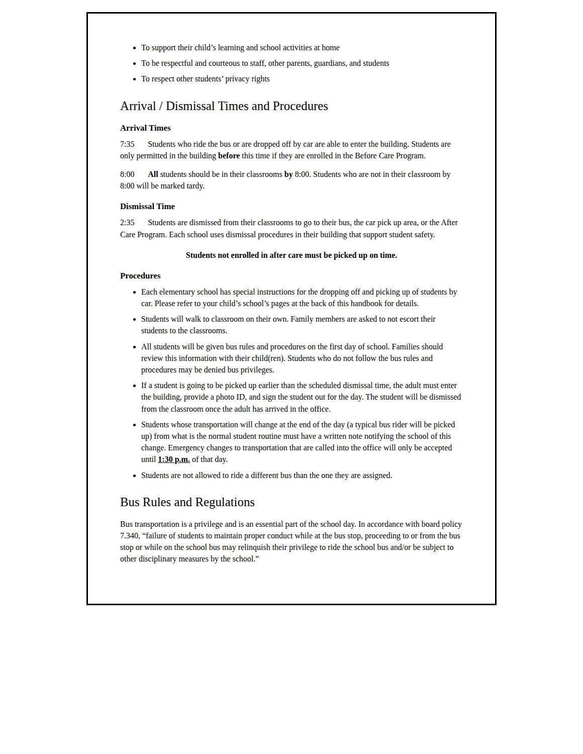To support their child’s learning and school activities at home
To be respectful and courteous to staff, other parents, guardians, and students
To respect other students’ privacy rights
Arrival / Dismissal Times and Procedures
Arrival Times
7:35 Students who ride the bus or are dropped off by car are able to enter the building. Students are only permitted in the building before this time if they are enrolled in the Before Care Program.
8:00 All students should be in their classrooms by 8:00. Students who are not in their classroom by 8:00 will be marked tardy.
Dismissal Time
2:35 Students are dismissed from their classrooms to go to their bus, the car pick up area, or the After Care Program. Each school uses dismissal procedures in their building that support student safety.
Students not enrolled in after care must be picked up on time.
Procedures
Each elementary school has special instructions for the dropping off and picking up of students by car. Please refer to your child’s school’s pages at the back of this handbook for details.
Students will walk to classroom on their own. Family members are asked to not escort their students to the classrooms.
All students will be given bus rules and procedures on the first day of school. Families should review this information with their child(ren). Students who do not follow the bus rules and procedures may be denied bus privileges.
If a student is going to be picked up earlier than the scheduled dismissal time, the adult must enter the building, provide a photo ID, and sign the student out for the day. The student will be dismissed from the classroom once the adult has arrived in the office.
Students whose transportation will change at the end of the day (a typical bus rider will be picked up) from what is the normal student routine must have a written note notifying the school of this change. Emergency changes to transportation that are called into the office will only be accepted until 1:30 p.m. of that day.
Students are not allowed to ride a different bus than the one they are assigned.
Bus Rules and Regulations
Bus transportation is a privilege and is an essential part of the school day. In accordance with board policy 7.340, “failure of students to maintain proper conduct while at the bus stop, proceeding to or from the bus stop or while on the school bus may relinquish their privilege to ride the school bus and/or be subject to other disciplinary measures by the school.”